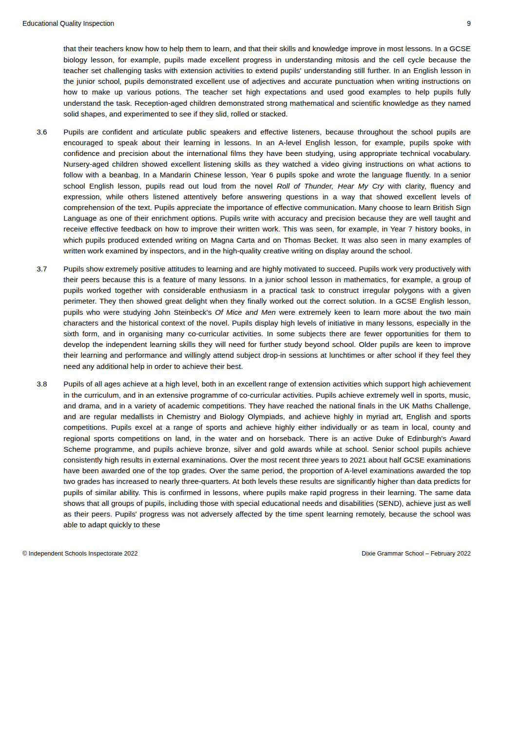Educational Quality Inspection
9
that their teachers know how to help them to learn, and that their skills and knowledge improve in most lessons. In a GCSE biology lesson, for example, pupils made excellent progress in understanding mitosis and the cell cycle because the teacher set challenging tasks with extension activities to extend pupils' understanding still further. In an English lesson in the junior school, pupils demonstrated excellent use of adjectives and accurate punctuation when writing instructions on how to make up various potions. The teacher set high expectations and used good examples to help pupils fully understand the task. Reception-aged children demonstrated strong mathematical and scientific knowledge as they named solid shapes, and experimented to see if they slid, rolled or stacked.
3.6 Pupils are confident and articulate public speakers and effective listeners, because throughout the school pupils are encouraged to speak about their learning in lessons. In an A-level English lesson, for example, pupils spoke with confidence and precision about the international films they have been studying, using appropriate technical vocabulary. Nursery-aged children showed excellent listening skills as they watched a video giving instructions on what actions to follow with a beanbag. In a Mandarin Chinese lesson, Year 6 pupils spoke and wrote the language fluently. In a senior school English lesson, pupils read out loud from the novel Roll of Thunder, Hear My Cry with clarity, fluency and expression, while others listened attentively before answering questions in a way that showed excellent levels of comprehension of the text. Pupils appreciate the importance of effective communication. Many choose to learn British Sign Language as one of their enrichment options. Pupils write with accuracy and precision because they are well taught and receive effective feedback on how to improve their written work. This was seen, for example, in Year 7 history books, in which pupils produced extended writing on Magna Carta and on Thomas Becket. It was also seen in many examples of written work examined by inspectors, and in the high-quality creative writing on display around the school.
3.7 Pupils show extremely positive attitudes to learning and are highly motivated to succeed. Pupils work very productively with their peers because this is a feature of many lessons. In a junior school lesson in mathematics, for example, a group of pupils worked together with considerable enthusiasm in a practical task to construct irregular polygons with a given perimeter. They then showed great delight when they finally worked out the correct solution. In a GCSE English lesson, pupils who were studying John Steinbeck's Of Mice and Men were extremely keen to learn more about the two main characters and the historical context of the novel. Pupils display high levels of initiative in many lessons, especially in the sixth form, and in organising many co-curricular activities. In some subjects there are fewer opportunities for them to develop the independent learning skills they will need for further study beyond school. Older pupils are keen to improve their learning and performance and willingly attend subject drop-in sessions at lunchtimes or after school if they feel they need any additional help in order to achieve their best.
3.8 Pupils of all ages achieve at a high level, both in an excellent range of extension activities which support high achievement in the curriculum, and in an extensive programme of co-curricular activities. Pupils achieve extremely well in sports, music, and drama, and in a variety of academic competitions. They have reached the national finals in the UK Maths Challenge, and are regular medallists in Chemistry and Biology Olympiads, and achieve highly in myriad art, English and sports competitions. Pupils excel at a range of sports and achieve highly either individually or as team in local, county and regional sports competitions on land, in the water and on horseback. There is an active Duke of Edinburgh's Award Scheme programme, and pupils achieve bronze, silver and gold awards while at school. Senior school pupils achieve consistently high results in external examinations. Over the most recent three years to 2021 about half GCSE examinations have been awarded one of the top grades. Over the same period, the proportion of A-level examinations awarded the top two grades has increased to nearly three-quarters. At both levels these results are significantly higher than data predicts for pupils of similar ability. This is confirmed in lessons, where pupils make rapid progress in their learning. The same data shows that all groups of pupils, including those with special educational needs and disabilities (SEND), achieve just as well as their peers. Pupils' progress was not adversely affected by the time spent learning remotely, because the school was able to adapt quickly to these
© Independent Schools Inspectorate 2022
Dixie Grammar School – February 2022